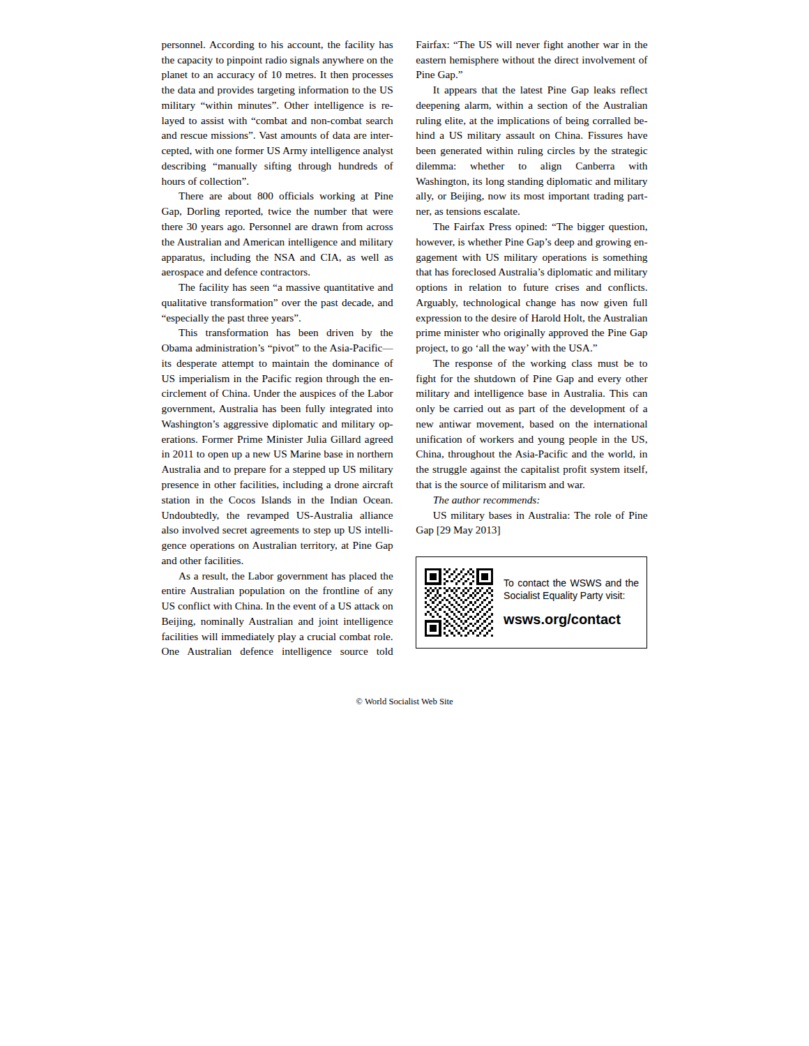personnel. According to his account, the facility has the capacity to pinpoint radio signals anywhere on the planet to an accuracy of 10 metres. It then processes the data and provides targeting information to the US military “within minutes”. Other intelligence is relayed to assist with “combat and non-combat search and rescue missions”. Vast amounts of data are intercepted, with one former US Army intelligence analyst describing “manually sifting through hundreds of hours of collection”.
There are about 800 officials working at Pine Gap, Dorling reported, twice the number that were there 30 years ago. Personnel are drawn from across the Australian and American intelligence and military apparatus, including the NSA and CIA, as well as aerospace and defence contractors.
The facility has seen “a massive quantitative and qualitative transformation” over the past decade, and “especially the past three years”.
This transformation has been driven by the Obama administration’s “pivot” to the Asia-Pacific—its desperate attempt to maintain the dominance of US imperialism in the Pacific region through the encirclement of China. Under the auspices of the Labor government, Australia has been fully integrated into Washington’s aggressive diplomatic and military operations. Former Prime Minister Julia Gillard agreed in 2011 to open up a new US Marine base in northern Australia and to prepare for a stepped up US military presence in other facilities, including a drone aircraft station in the Cocos Islands in the Indian Ocean. Undoubtedly, the revamped US-Australia alliance also involved secret agreements to step up US intelligence operations on Australian territory, at Pine Gap and other facilities.
As a result, the Labor government has placed the entire Australian population on the frontline of any US conflict with China. In the event of a US attack on Beijing, nominally Australian and joint intelligence facilities will immediately play a crucial combat role. One Australian defence intelligence source told Fairfax: “The US will never fight another war in the eastern hemisphere without the direct involvement of Pine Gap.”
It appears that the latest Pine Gap leaks reflect deepening alarm, within a section of the Australian ruling elite, at the implications of being corralled behind a US military assault on China. Fissures have been generated within ruling circles by the strategic dilemma: whether to align Canberra with Washington, its long standing diplomatic and military ally, or Beijing, now its most important trading partner, as tensions escalate.
The Fairfax Press opined: “The bigger question, however, is whether Pine Gap’s deep and growing engagement with US military operations is something that has foreclosed Australia’s diplomatic and military options in relation to future crises and conflicts. Arguably, technological change has now given full expression to the desire of Harold Holt, the Australian prime minister who originally approved the Pine Gap project, to go ‘all the way’ with the USA.”
The response of the working class must be to fight for the shutdown of Pine Gap and every other military and intelligence base in Australia. This can only be carried out as part of the development of a new antiwar movement, based on the international unification of workers and young people in the US, China, throughout the Asia-Pacific and the world, in the struggle against the capitalist profit system itself, that is the source of militarism and war.
The author recommends:
US military bases in Australia: The role of Pine Gap [29 May 2013]
To contact the WSWS and the Socialist Equality Party visit: wsws.org/contact
© World Socialist Web Site